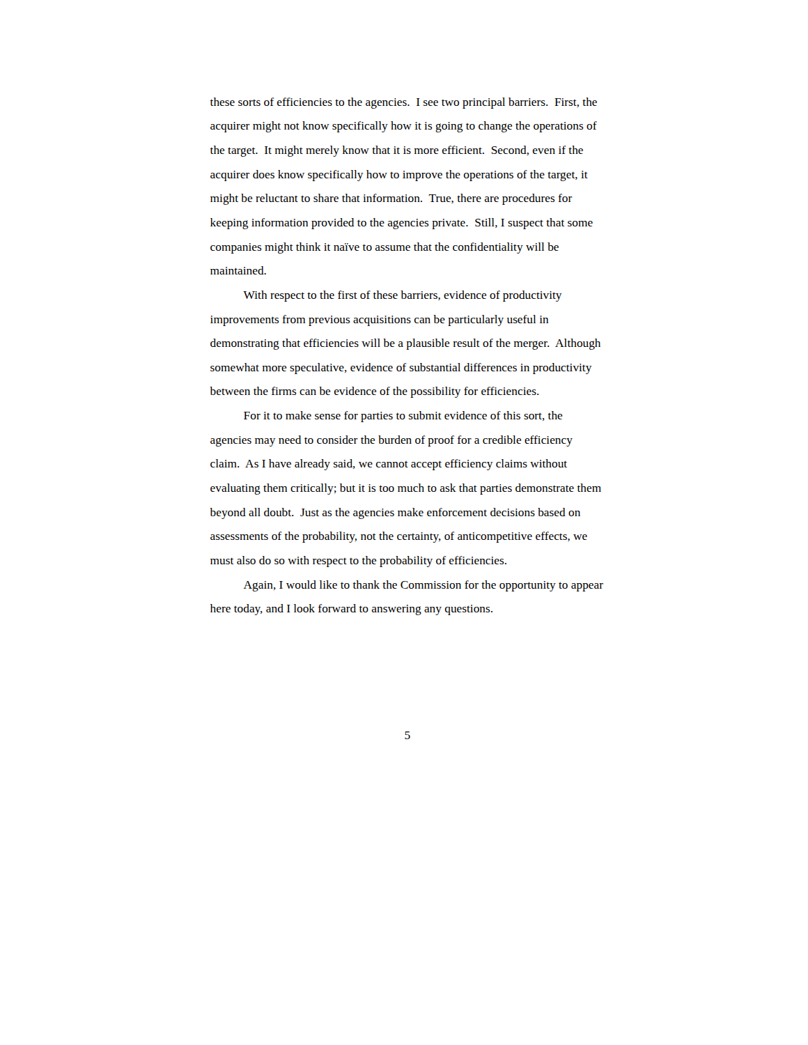these sorts of efficiencies to the agencies. I see two principal barriers. First, the acquirer might not know specifically how it is going to change the operations of the target. It might merely know that it is more efficient. Second, even if the acquirer does know specifically how to improve the operations of the target, it might be reluctant to share that information. True, there are procedures for keeping information provided to the agencies private. Still, I suspect that some companies might think it naïve to assume that the confidentiality will be maintained.
With respect to the first of these barriers, evidence of productivity improvements from previous acquisitions can be particularly useful in demonstrating that efficiencies will be a plausible result of the merger. Although somewhat more speculative, evidence of substantial differences in productivity between the firms can be evidence of the possibility for efficiencies.
For it to make sense for parties to submit evidence of this sort, the agencies may need to consider the burden of proof for a credible efficiency claim. As I have already said, we cannot accept efficiency claims without evaluating them critically; but it is too much to ask that parties demonstrate them beyond all doubt. Just as the agencies make enforcement decisions based on assessments of the probability, not the certainty, of anticompetitive effects, we must also do so with respect to the probability of efficiencies.
Again, I would like to thank the Commission for the opportunity to appear here today, and I look forward to answering any questions.
5